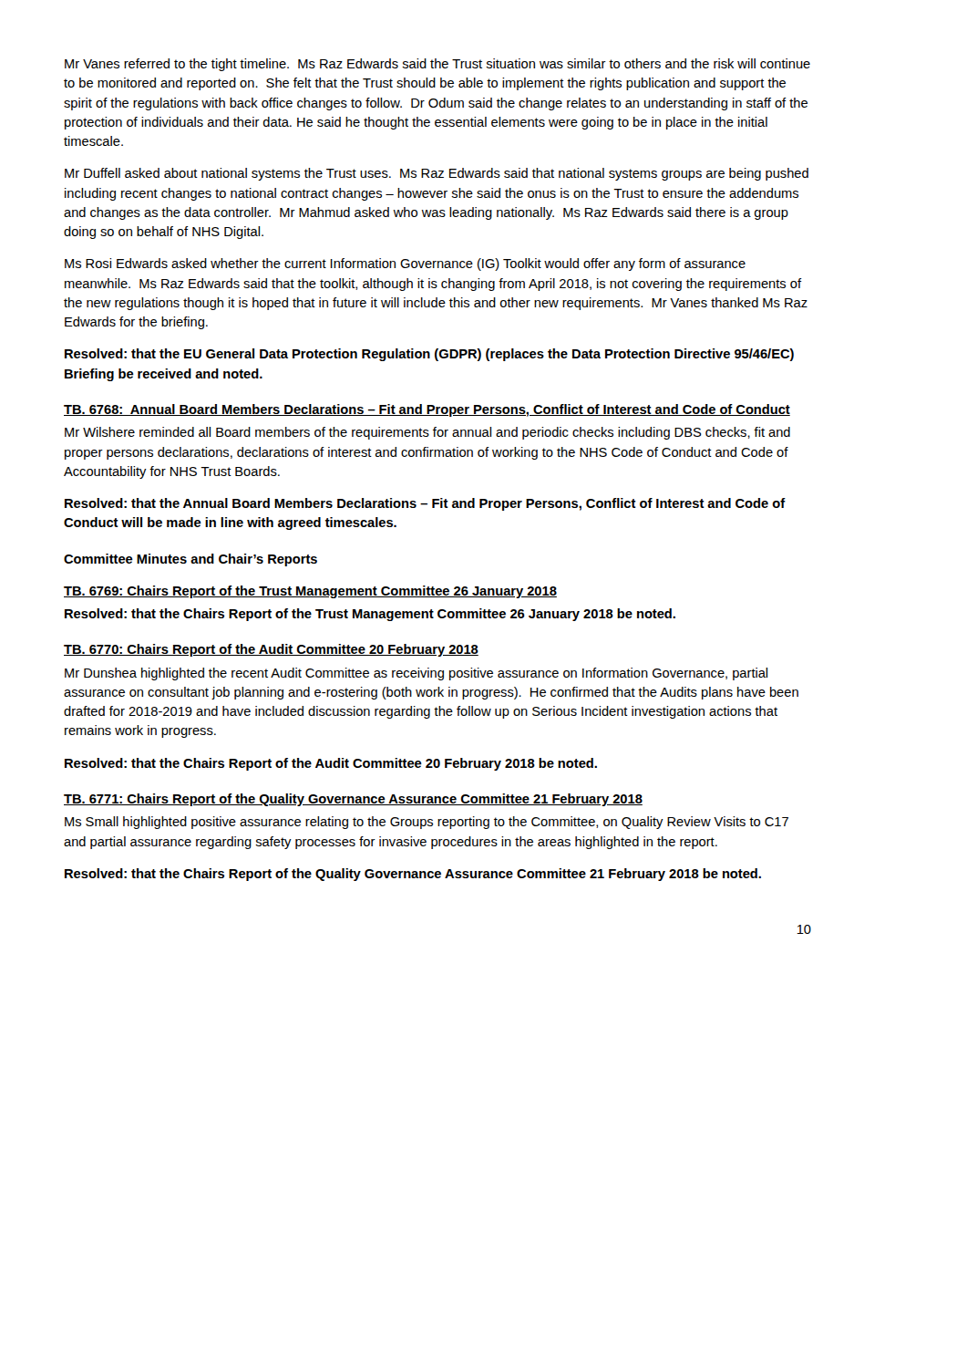Mr Vanes referred to the tight timeline. Ms Raz Edwards said the Trust situation was similar to others and the risk will continue to be monitored and reported on. She felt that the Trust should be able to implement the rights publication and support the spirit of the regulations with back office changes to follow. Dr Odum said the change relates to an understanding in staff of the protection of individuals and their data. He said he thought the essential elements were going to be in place in the initial timescale.
Mr Duffell asked about national systems the Trust uses. Ms Raz Edwards said that national systems groups are being pushed including recent changes to national contract changes – however she said the onus is on the Trust to ensure the addendums and changes as the data controller. Mr Mahmud asked who was leading nationally. Ms Raz Edwards said there is a group doing so on behalf of NHS Digital.
Ms Rosi Edwards asked whether the current Information Governance (IG) Toolkit would offer any form of assurance meanwhile. Ms Raz Edwards said that the toolkit, although it is changing from April 2018, is not covering the requirements of the new regulations though it is hoped that in future it will include this and other new requirements. Mr Vanes thanked Ms Raz Edwards for the briefing.
Resolved: that the EU General Data Protection Regulation (GDPR) (replaces the Data Protection Directive 95/46/EC) Briefing be received and noted.
TB. 6768: Annual Board Members Declarations – Fit and Proper Persons, Conflict of Interest and Code of Conduct
Mr Wilshere reminded all Board members of the requirements for annual and periodic checks including DBS checks, fit and proper persons declarations, declarations of interest and confirmation of working to the NHS Code of Conduct and Code of Accountability for NHS Trust Boards.
Resolved: that the Annual Board Members Declarations – Fit and Proper Persons, Conflict of Interest and Code of Conduct will be made in line with agreed timescales.
Committee Minutes and Chair’s Reports
TB. 6769: Chairs Report of the Trust Management Committee 26 January 2018
Resolved: that the Chairs Report of the Trust Management Committee 26 January 2018 be noted.
TB. 6770: Chairs Report of the Audit Committee 20 February 2018
Mr Dunshea highlighted the recent Audit Committee as receiving positive assurance on Information Governance, partial assurance on consultant job planning and e-rostering (both work in progress). He confirmed that the Audits plans have been drafted for 2018-2019 and have included discussion regarding the follow up on Serious Incident investigation actions that remains work in progress.
Resolved: that the Chairs Report of the Audit Committee 20 February 2018 be noted.
TB. 6771: Chairs Report of the Quality Governance Assurance Committee 21 February 2018
Ms Small highlighted positive assurance relating to the Groups reporting to the Committee, on Quality Review Visits to C17 and partial assurance regarding safety processes for invasive procedures in the areas highlighted in the report.
Resolved: that the Chairs Report of the Quality Governance Assurance Committee 21 February 2018 be noted.
10